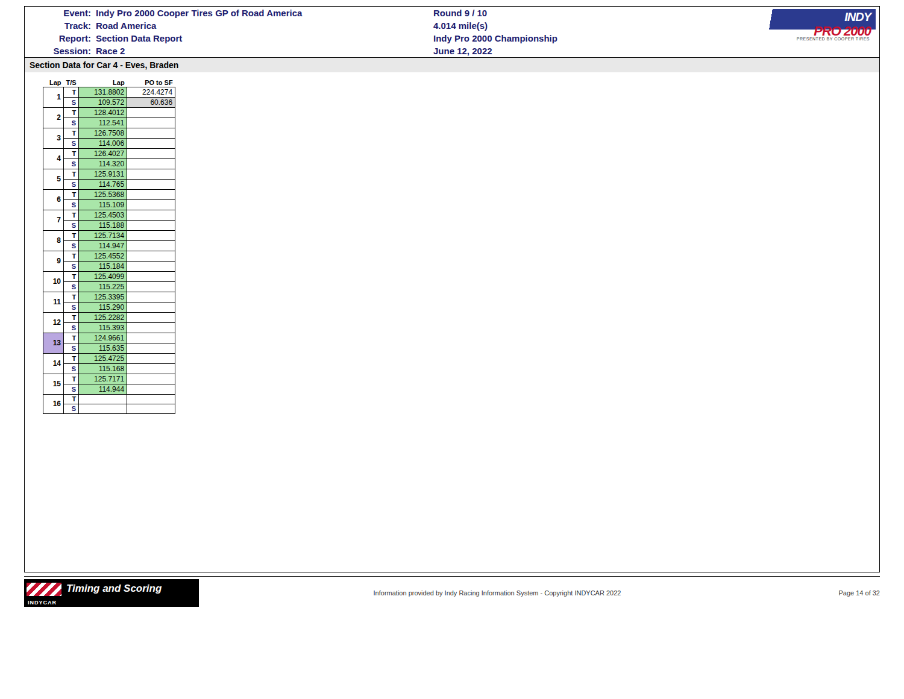INDY
PRO 2000
PRESENTED BY COOPER TIRES
Event:
Indy Pro 2000 Cooper Tires GP of Road America
Round 9 / 10
Track:
Road America
4.014 mile(s)
Report:
Section Data Report
Indy Pro 2000 Championship
Session:
Race 2
June 12, 2022
Section Data for Car 4 - Eves, Braden
| Lap | T/S | Lap | PO to SF |
| --- | --- | --- | --- |
| 1 | T | 131.8802 | 224.4274 |
| S | 109.572 | 60.636 |
| 2 | T | 128.4012 | |
| S | 112.541 | |
| 3 | T | 126.7508 | |
| S | 114.006 | |
| 4 | T | 126.4027 | |
| S | 114.320 | |
| 5 | T | 125.9131 | |
| S | 114.765 | |
| 6 | T | 125.5368 | |
| S | 115.109 | |
| 7 | T | 125.4503 | |
| S | 115.188 | |
| 8 | T | 125.7134 | |
| S | 114.947 | |
| 9 | T | 125.4552 | |
| S | 115.184 | |
| 10 | T | 125.4099 | |
| S | 115.225 | |
| 11 | T | 125.3395 | |
| S | 115.290 | |
| 12 | T | 125.2282 | |
| S | 115.393 | |
| 13 | T | 124.9661 | |
| S | 115.635 | |
| 14 | T | 125.4725 | |
| S | 115.168 | |
| 15 | T | 125.7171 | |
| S | 114.944 | |
| 16 | T | | |
| S | | |
Timing and Scoring
INDYCAR
Information provided by Indy Racing Information System - Copyright INDYCAR 2022
Page 14 of 32